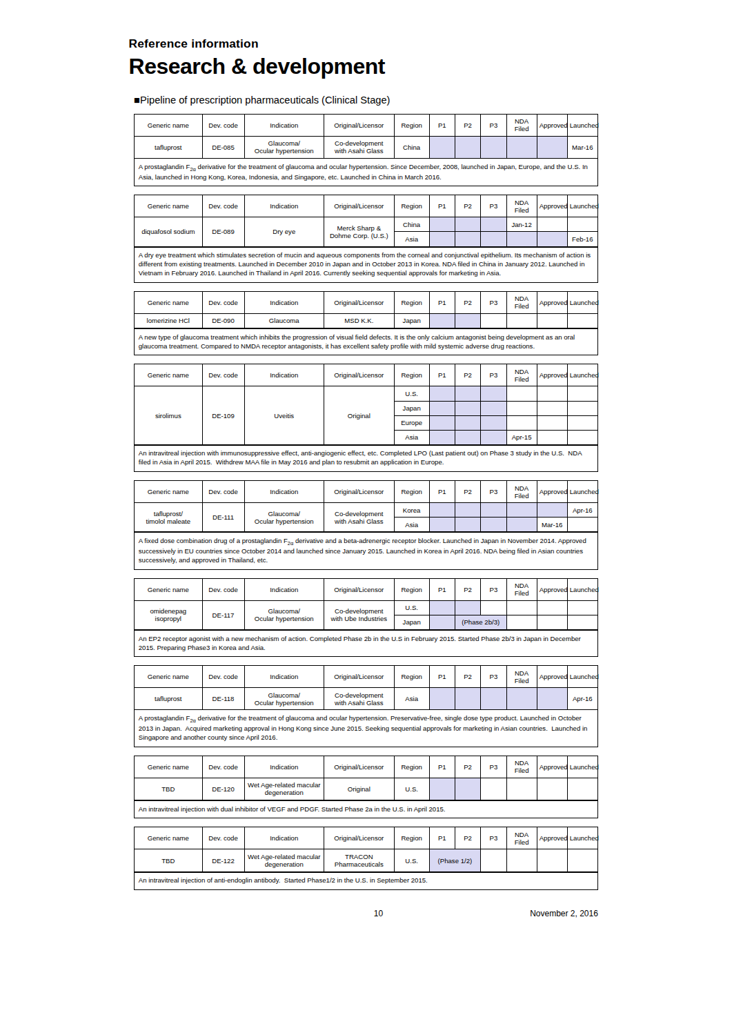Reference information
Research & development
■Pipeline of prescription pharmaceuticals (Clinical Stage)
| Generic name | Dev. code | Indication | Original/Licensor | Region | P1 | P2 | P3 | NDA Filed | Approved | Launched |
| --- | --- | --- | --- | --- | --- | --- | --- | --- | --- | --- |
| tafluprost | DE-085 | Glaucoma/ Ocular hypertension | Co-development with Asahi Glass | China | | | | | | Mar-16 |
A prostaglandin F2α derivative for the treatment of glaucoma and ocular hypertension. Since December, 2008, launched in Japan, Europe, and the U.S. In Asia, launched in Hong Kong, Korea, Indonesia, and Singapore, etc. Launched in China in March 2016.
| Generic name | Dev. code | Indication | Original/Licensor | Region | P1 | P2 | P3 | NDA Filed | Approved | Launched |
| --- | --- | --- | --- | --- | --- | --- | --- | --- | --- | --- |
| diquafosol sodium | DE-089 | Dry eye | Merck Sharp & Dohme Corp. (U.S.) | China | | | | Jan-12 | | |
| Asia | | | | | | Feb-16 |
A dry eye treatment which stimulates secretion of mucin and aqueous components from the corneal and conjunctival epithelium. Its mechanism of action is different from existing treatments. Launched in December 2010 in Japan and in October 2013 in Korea. NDA filed in China in January 2012. Launched in Vietnam in February 2016. Launched in Thailand in April 2016. Currently seeking sequential approvals for marketing in Asia.
| Generic name | Dev. code | Indication | Original/Licensor | Region | P1 | P2 | P3 | NDA Filed | Approved | Launched |
| --- | --- | --- | --- | --- | --- | --- | --- | --- | --- | --- |
| lomerizine HCl | DE-090 | Glaucoma | MSD K.K. | Japan | | | | | | |
A new type of glaucoma treatment which inhibits the progression of visual field defects. It is the only calcium antagonist being development as an oral glaucoma treatment. Compared to NMDA receptor antagonists, it has excellent safety profile with mild systemic adverse drug reactions.
| Generic name | Dev. code | Indication | Original/Licensor | Region | P1 | P2 | P3 | NDA Filed | Approved | Launched |
| --- | --- | --- | --- | --- | --- | --- | --- | --- | --- | --- |
| sirolimus | DE-109 | Uveitis | Original | U.S. | | | | | | |
| Japan | | | | | | |
| Europe | | | | | | |
| Asia | | | | Apr-15 | | |
An intravitreal injection with immunosuppressive effect, anti-angiogenic effect, etc. Completed LPO (Last patient out) on Phase 3 study in the U.S. NDA filed in Asia in April 2015. Withdrew MAA file in May 2016 and plan to resubmit an application in Europe.
| Generic name | Dev. code | Indication | Original/Licensor | Region | P1 | P2 | P3 | NDA Filed | Approved | Launched |
| --- | --- | --- | --- | --- | --- | --- | --- | --- | --- | --- |
| tafluprost/ timolol maleate | DE-111 | Glaucoma/ Ocular hypertension | Co-development with Asahi Glass | Korea | | | | | | Apr-16 |
| Asia | | | | | Mar-16 | |
A fixed dose combination drug of a prostaglandin F2α derivative and a beta-adrenergic receptor blocker. Launched in Japan in November 2014. Approved successively in EU countries since October 2014 and launched since January 2015. Launched in Korea in April 2016. NDA being filed in Asian countries successively, and approved in Thailand, etc.
| Generic name | Dev. code | Indication | Original/Licensor | Region | P1 | P2 | P3 | NDA Filed | Approved | Launched |
| --- | --- | --- | --- | --- | --- | --- | --- | --- | --- | --- |
| omidenepag isopropyl | DE-117 | Glaucoma/ Ocular hypertension | Co-development with Ube Industries | U.S. | | | | | | |
| Japan | | (Phase 2b/3) | | | |
An EP2 receptor agonist with a new mechanism of action. Completed Phase 2b in the U.S in February 2015. Started Phase 2b/3 in Japan in December 2015. Preparing Phase3 in Korea and Asia.
| Generic name | Dev. code | Indication | Original/Licensor | Region | P1 | P2 | P3 | NDA Filed | Approved | Launched |
| --- | --- | --- | --- | --- | --- | --- | --- | --- | --- | --- |
| tafluprost | DE-118 | Glaucoma/ Ocular hypertension | Co-development with Asahi Glass | Asia | | | | | | Apr-16 |
A prostaglandin F2α derivative for the treatment of glaucoma and ocular hypertension. Preservative-free, single dose type product. Launched in October 2013 in Japan. Acquired marketing approval in Hong Kong since June 2015. Seeking sequential approvals for marketing in Asian countries. Launched in Singapore and another county since April 2016.
| Generic name | Dev. code | Indication | Original/Licensor | Region | P1 | P2 | P3 | NDA Filed | Approved | Launched |
| --- | --- | --- | --- | --- | --- | --- | --- | --- | --- | --- |
| TBD | DE-120 | Wet Age-related macular degeneration | Original | U.S. | | | | | | |
An intravitreal injection with dual inhibitor of VEGF and PDGF. Started Phase 2a in the U.S. in April 2015.
| Generic name | Dev. code | Indication | Original/Licensor | Region | P1 | P2 | P3 | NDA Filed | Approved | Launched |
| --- | --- | --- | --- | --- | --- | --- | --- | --- | --- | --- |
| TBD | DE-122 | Wet Age-related macular degeneration | TRACON Pharmaceuticals | U.S. | (Phase 1/2) | | | | |
An intravitreal injection of anti-endoglin antibody. Started Phase1/2 in the U.S. in September 2015.
10
November 2, 2016